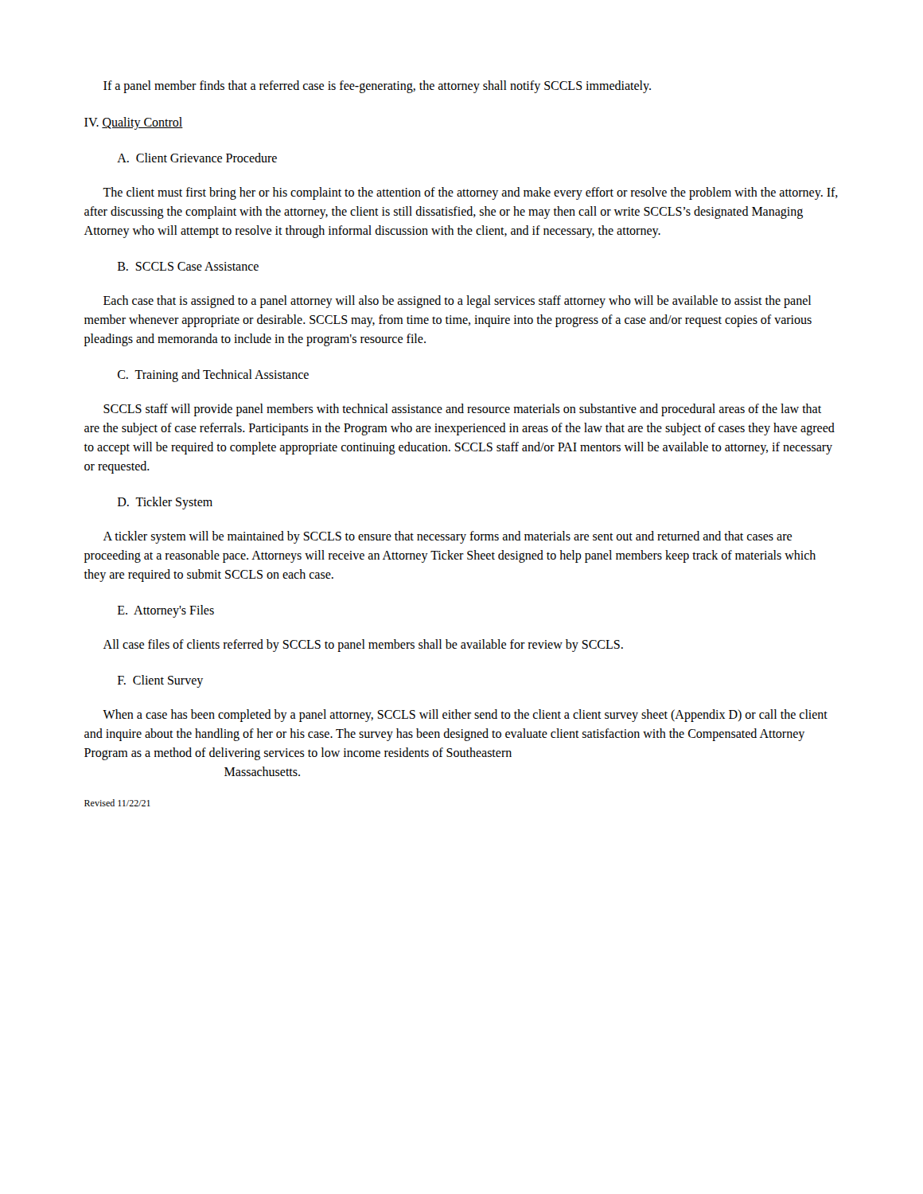If a panel member finds that a referred case is fee-generating, the attorney shall notify SCCLS immediately.
IV. Quality Control
A. Client Grievance Procedure
The client must first bring her or his complaint to the attention of the attorney and make every effort or resolve the problem with the attorney. If, after discussing the complaint with the attorney, the client is still dissatisfied, she or he may then call or write SCCLS’s designated Managing Attorney who will attempt to resolve it through informal discussion with the client, and if necessary, the attorney.
B. SCCLS Case Assistance
Each case that is assigned to a panel attorney will also be assigned to a legal services staff attorney who will be available to assist the panel member whenever appropriate or desirable. SCCLS may, from time to time, inquire into the progress of a case and/or request copies of various pleadings and memoranda to include in the program's resource file.
C. Training and Technical Assistance
SCCLS staff will provide panel members with technical assistance and resource materials on substantive and procedural areas of the law that are the subject of case referrals. Participants in the Program who are inexperienced in areas of the law that are the subject of cases they have agreed to accept will be required to complete appropriate continuing education. SCCLS staff and/or PAI mentors will be available to attorney, if necessary or requested.
D. Tickler System
A tickler system will be maintained by SCCLS to ensure that necessary forms and materials are sent out and returned and that cases are proceeding at a reasonable pace. Attorneys will receive an Attorney Ticker Sheet designed to help panel members keep track of materials which they are required to submit SCCLS on each case.
E. Attorney's Files
All case files of clients referred by SCCLS to panel members shall be available for review by SCCLS.
F. Client Survey
When a case has been completed by a panel attorney, SCCLS will either send to the client a client survey sheet (Appendix D) or call the client and inquire about the handling of her or his case. The survey has been designed to evaluate client satisfaction with the Compensated Attorney Program as a method of delivering services to low income residents of Southeastern Massachusetts.
Revised 11/22/21